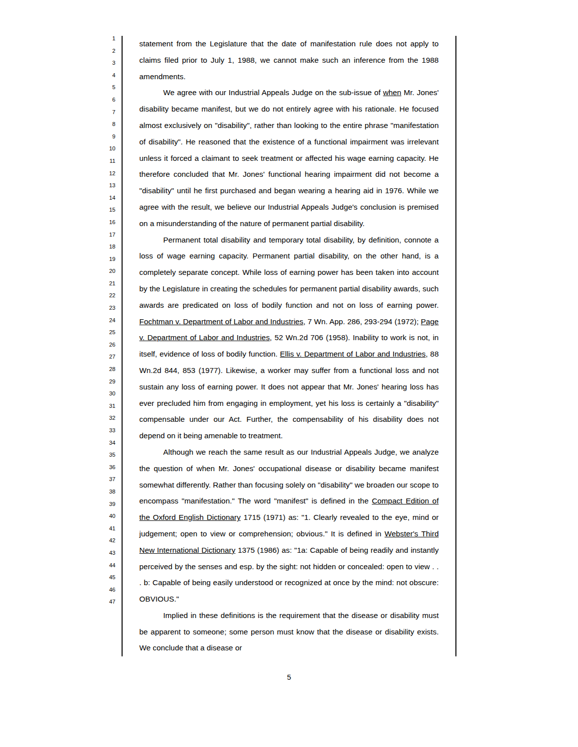1234567891011121314151617181920212223242526272829303132333435363738394041424344454647
statement from the Legislature that the date of manifestation rule does not apply to claims filed prior to July 1, 1988, we cannot make such an inference from the 1988 amendments.
We agree with our Industrial Appeals Judge on the sub-issue of when Mr. Jones' disability became manifest, but we do not entirely agree with his rationale. He focused almost exclusively on "disability", rather than looking to the entire phrase "manifestation of disability". He reasoned that the existence of a functional impairment was irrelevant unless it forced a claimant to seek treatment or affected his wage earning capacity. He therefore concluded that Mr. Jones' functional hearing impairment did not become a "disability" until he first purchased and began wearing a hearing aid in 1976. While we agree with the result, we believe our Industrial Appeals Judge's conclusion is premised on a misunderstanding of the nature of permanent partial disability.
Permanent total disability and temporary total disability, by definition, connote a loss of wage earning capacity. Permanent partial disability, on the other hand, is a completely separate concept. While loss of earning power has been taken into account by the Legislature in creating the schedules for permanent partial disability awards, such awards are predicated on loss of bodily function and not on loss of earning power. Fochtman v. Department of Labor and Industries, 7 Wn. App. 286, 293-294 (1972); Page v. Department of Labor and Industries, 52 Wn.2d 706 (1958). Inability to work is not, in itself, evidence of loss of bodily function. Ellis v. Department of Labor and Industries, 88 Wn.2d 844, 853 (1977). Likewise, a worker may suffer from a functional loss and not sustain any loss of earning power. It does not appear that Mr. Jones' hearing loss has ever precluded him from engaging in employment, yet his loss is certainly a "disability" compensable under our Act. Further, the compensability of his disability does not depend on it being amenable to treatment.
Although we reach the same result as our Industrial Appeals Judge, we analyze the question of when Mr. Jones' occupational disease or disability became manifest somewhat differently. Rather than focusing solely on "disability" we broaden our scope to encompass "manifestation." The word "manifest" is defined in the Compact Edition of the Oxford English Dictionary 1715 (1971) as: "1. Clearly revealed to the eye, mind or judgement; open to view or comprehension; obvious." It is defined in Webster's Third New International Dictionary 1375 (1986) as: "1a: Capable of being readily and instantly perceived by the senses and esp. by the sight: not hidden or concealed: open to view . . . b: Capable of being easily understood or recognized at once by the mind: not obscure: OBVIOUS."
Implied in these definitions is the requirement that the disease or disability must be apparent to someone; some person must know that the disease or disability exists. We conclude that a disease or
5